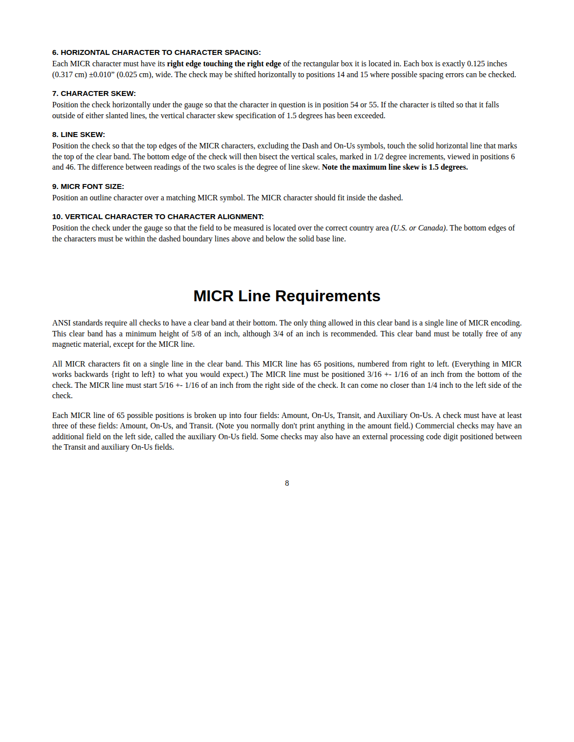6. Horizontal Character to Character Spacing:
Each MICR character must have its right edge touching the right edge of the rectangular box it is located in. Each box is exactly 0.125 inches (0.317 cm) ±0.010” (0.025 cm), wide. The check may be shifted horizontally to positions 14 and 15 where possible spacing errors can be checked.
7. Character Skew:
Position the check horizontally under the gauge so that the character in question is in position 54 or 55. If the character is tilted so that it falls outside of either slanted lines, the vertical character skew specification of 1.5 degrees has been exceeded.
8. Line Skew:
Position the check so that the top edges of the MICR characters, excluding the Dash and On-Us symbols, touch the solid horizontal line that marks the top of the clear band. The bottom edge of the check will then bisect the vertical scales, marked in 1/2 degree increments, viewed in positions 6 and 46. The difference between readings of the two scales is the degree of line skew. Note the maximum line skew is 1.5 degrees.
9. MICR Font Size:
Position an outline character over a matching MICR symbol. The MICR character should fit inside the dashed.
10. Vertical Character to Character Alignment:
Position the check under the gauge so that the field to be measured is located over the correct country area (U.S. or Canada). The bottom edges of the characters must be within the dashed boundary lines above and below the solid base line.
MICR Line Requirements
ANSI standards require all checks to have a clear band at their bottom. The only thing allowed in this clear band is a single line of MICR encoding. This clear band has a minimum height of 5/8 of an inch, although 3/4 of an inch is recommended. This clear band must be totally free of any magnetic material, except for the MICR line.
All MICR characters fit on a single line in the clear band. This MICR line has 65 positions, numbered from right to left. (Everything in MICR works backwards {right to left} to what you would expect.) The MICR line must be positioned 3/16 +- 1/16 of an inch from the bottom of the check. The MICR line must start 5/16 +- 1/16 of an inch from the right side of the check. It can come no closer than 1/4 inch to the left side of the check.
Each MICR line of 65 possible positions is broken up into four fields: Amount, On-Us, Transit, and Auxiliary On-Us. A check must have at least three of these fields: Amount, On-Us, and Transit. (Note you normally don't print anything in the amount field.) Commercial checks may have an additional field on the left side, called the auxiliary On-Us field. Some checks may also have an external processing code digit positioned between the Transit and auxiliary On-Us fields.
8